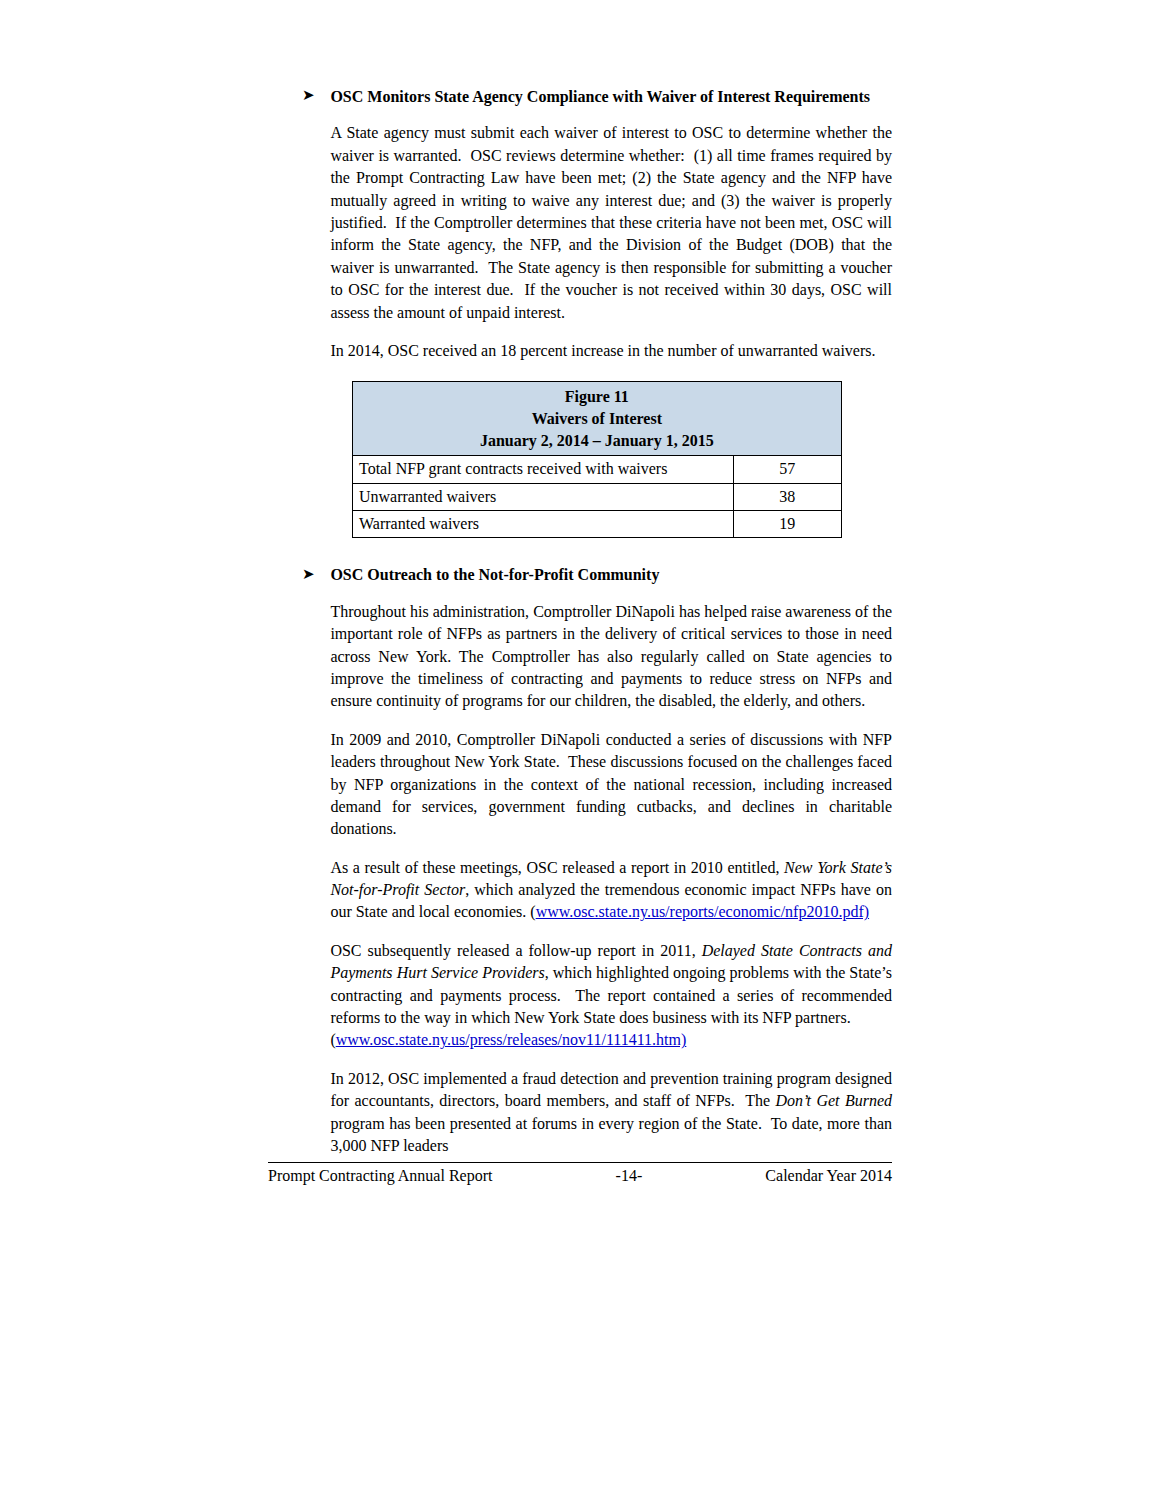OSC Monitors State Agency Compliance with Waiver of Interest Requirements
A State agency must submit each waiver of interest to OSC to determine whether the waiver is warranted. OSC reviews determine whether: (1) all time frames required by the Prompt Contracting Law have been met; (2) the State agency and the NFP have mutually agreed in writing to waive any interest due; and (3) the waiver is properly justified. If the Comptroller determines that these criteria have not been met, OSC will inform the State agency, the NFP, and the Division of the Budget (DOB) that the waiver is unwarranted. The State agency is then responsible for submitting a voucher to OSC for the interest due. If the voucher is not received within 30 days, OSC will assess the amount of unpaid interest.
In 2014, OSC received an 18 percent increase in the number of unwarranted waivers.
| Figure 11 Waivers of Interest January 2, 2014 – January 1, 2015 |
| --- |
| Total NFP grant contracts received with waivers | 57 |
| Unwarranted waivers | 38 |
| Warranted waivers | 19 |
OSC Outreach to the Not-for-Profit Community
Throughout his administration, Comptroller DiNapoli has helped raise awareness of the important role of NFPs as partners in the delivery of critical services to those in need across New York. The Comptroller has also regularly called on State agencies to improve the timeliness of contracting and payments to reduce stress on NFPs and ensure continuity of programs for our children, the disabled, the elderly, and others.
In 2009 and 2010, Comptroller DiNapoli conducted a series of discussions with NFP leaders throughout New York State. These discussions focused on the challenges faced by NFP organizations in the context of the national recession, including increased demand for services, government funding cutbacks, and declines in charitable donations.
As a result of these meetings, OSC released a report in 2010 entitled, New York State’s Not-for-Profit Sector, which analyzed the tremendous economic impact NFPs have on our State and local economies. (www.osc.state.ny.us/reports/economic/nfp2010.pdf)
OSC subsequently released a follow-up report in 2011, Delayed State Contracts and Payments Hurt Service Providers, which highlighted ongoing problems with the State’s contracting and payments process. The report contained a series of recommended reforms to the way in which New York State does business with its NFP partners.
(www.osc.state.ny.us/press/releases/nov11/111411.htm)
In 2012, OSC implemented a fraud detection and prevention training program designed for accountants, directors, board members, and staff of NFPs. The Don’t Get Burned program has been presented at forums in every region of the State. To date, more than 3,000 NFP leaders
Prompt Contracting Annual Report -14- Calendar Year 2014